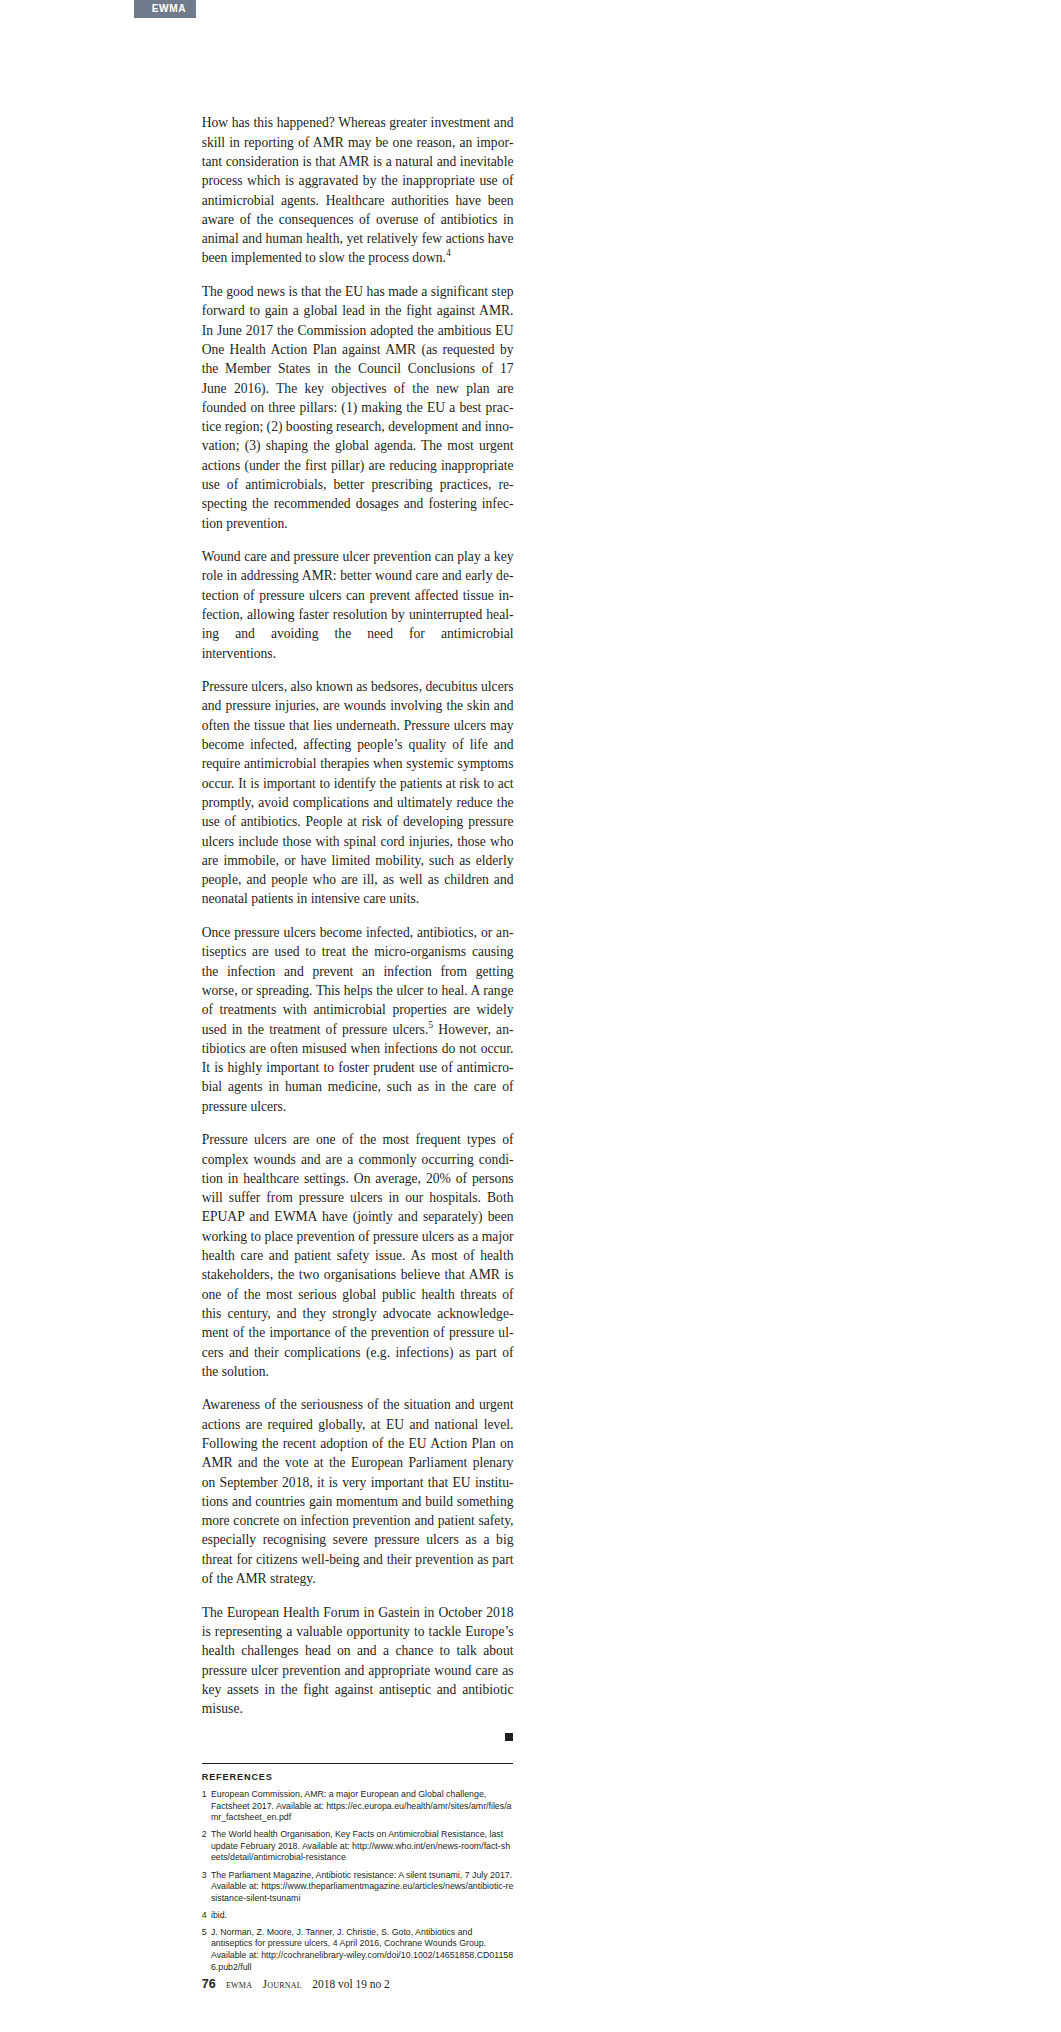EWMA
How has this happened? Whereas greater investment and skill in reporting of AMR may be one reason, an important consideration is that AMR is a natural and inevitable process which is aggravated by the inappropriate use of antimicrobial agents. Healthcare authorities have been aware of the consequences of overuse of antibiotics in animal and human health, yet relatively few actions have been implemented to slow the process down.4
The good news is that the EU has made a significant step forward to gain a global lead in the fight against AMR. In June 2017 the Commission adopted the ambitious EU One Health Action Plan against AMR (as requested by the Member States in the Council Conclusions of 17 June 2016). The key objectives of the new plan are founded on three pillars: (1) making the EU a best practice region; (2) boosting research, development and innovation; (3) shaping the global agenda. The most urgent actions (under the first pillar) are reducing inappropriate use of antimicrobials, better prescribing practices, respecting the recommended dosages and fostering infection prevention.
Wound care and pressure ulcer prevention can play a key role in addressing AMR: better wound care and early detection of pressure ulcers can prevent affected tissue infection, allowing faster resolution by uninterrupted healing and avoiding the need for antimicrobial interventions.
Pressure ulcers, also known as bedsores, decubitus ulcers and pressure injuries, are wounds involving the skin and often the tissue that lies underneath. Pressure ulcers may become infected, affecting people’s quality of life and require antimicrobial therapies when systemic symptoms occur. It is important to identify the patients at risk to act promptly, avoid complications and ultimately reduce the use of antibiotics. People at risk of developing pressure ulcers include those with spinal cord injuries, those who are immobile, or have limited mobility, such as elderly people, and people who are ill, as well as children and neonatal patients in intensive care units.
Once pressure ulcers become infected, antibiotics, or antiseptics are used to treat the micro-organisms causing the infection and prevent an infection from getting worse, or spreading. This helps the ulcer to heal. A range of treatments with antimicrobial properties are widely used in the treatment of pressure ulcers.5 However, antibiotics are often misused when infections do not occur. It is highly important to foster prudent use of antimicrobial agents in human medicine, such as in the care of pressure ulcers.
Pressure ulcers are one of the most frequent types of complex wounds and are a commonly occurring condition in healthcare settings. On average, 20% of persons will suffer from pressure ulcers in our hospitals. Both EPUAP and EWMA have (jointly and separately) been working to place prevention of pressure ulcers as a major health care and patient safety issue. As most of health stakeholders, the two organisations believe that AMR is one of the most serious global public health threats of this century, and they strongly advocate acknowledgement of the importance of the prevention of pressure ulcers and their complications (e.g. infections) as part of the solution.
Awareness of the seriousness of the situation and urgent actions are required globally, at EU and national level. Following the recent adoption of the EU Action Plan on AMR and the vote at the European Parliament plenary on September 2018, it is very important that EU institutions and countries gain momentum and build something more concrete on infection prevention and patient safety, especially recognising severe pressure ulcers as a big threat for citizens well-being and their prevention as part of the AMR strategy.
The European Health Forum in Gastein in October 2018 is representing a valuable opportunity to tackle Europe’s health challenges head on and a chance to talk about pressure ulcer prevention and appropriate wound care as key assets in the fight against antiseptic and antibiotic misuse.
References
1 European Commission, AMR: a major European and Global challenge, Factsheet 2017. Available at: https://ec.europa.eu/health/amr/sites/amr/files/amr_factsheet_en.pdf
2 The World health Organisation, Key Facts on Antimicrobial Resistance, last update February 2018. Available at: http://www.who.int/en/news-room/fact-sheets/detail/antimicrobial-resistance
3 The Parliament Magazine, Antibiotic resistance: A silent tsunami, 7 July 2017. Available at: https://www.theparliamentmagazine.eu/articles/news/antibiotic-resistance-silent-tsunami
4ibid.
5 J. Norman, Z. Moore, J. Tanner, J. Christie, S. Goto, Antibiotics and antiseptics for pressure ulcers, 4 April 2016, Cochrane Wounds Group. Available at: http://cochranelibrary-wiley.com/doi/10.1002/14651858.CD011586.pub2/full
76 ewma Journal 2018 vol 19 no 2